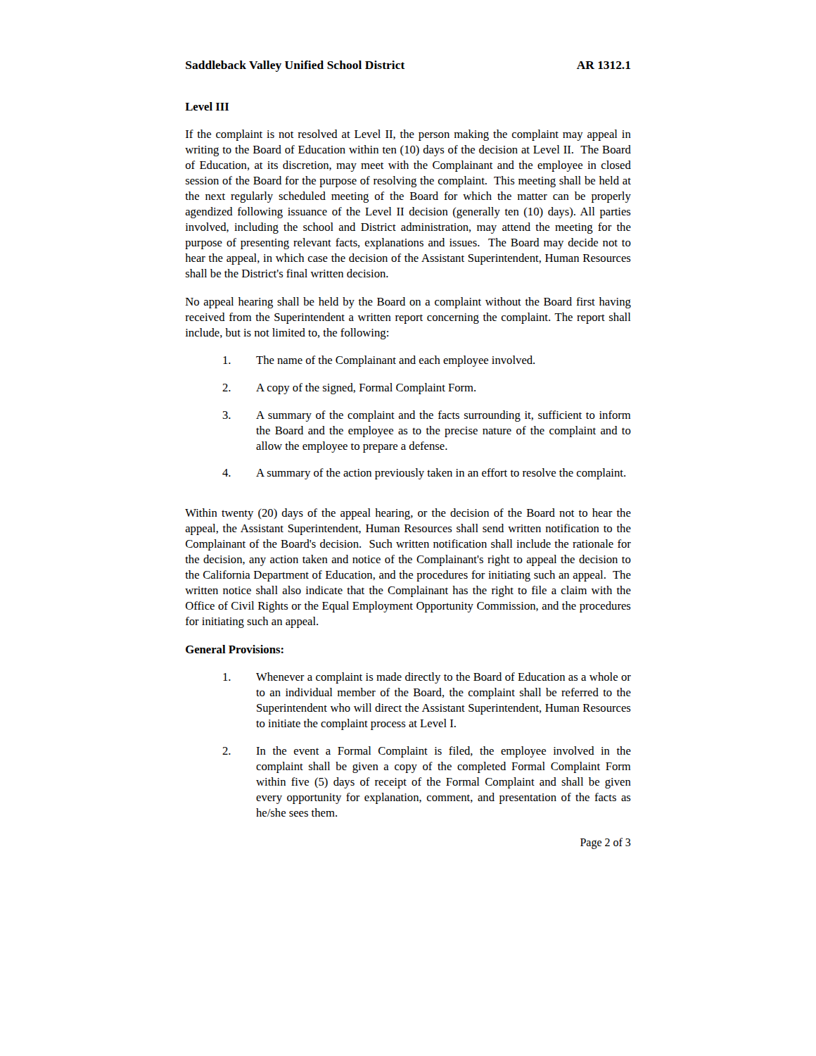Saddleback Valley Unified School District AR 1312.1
Level III
If the complaint is not resolved at Level II, the person making the complaint may appeal in writing to the Board of Education within ten (10) days of the decision at Level II. The Board of Education, at its discretion, may meet with the Complainant and the employee in closed session of the Board for the purpose of resolving the complaint. This meeting shall be held at the next regularly scheduled meeting of the Board for which the matter can be properly agendized following issuance of the Level II decision (generally ten (10) days). All parties involved, including the school and District administration, may attend the meeting for the purpose of presenting relevant facts, explanations and issues. The Board may decide not to hear the appeal, in which case the decision of the Assistant Superintendent, Human Resources shall be the District's final written decision.
No appeal hearing shall be held by the Board on a complaint without the Board first having received from the Superintendent a written report concerning the complaint. The report shall include, but is not limited to, the following:
1. The name of the Complainant and each employee involved.
2. A copy of the signed, Formal Complaint Form.
3. A summary of the complaint and the facts surrounding it, sufficient to inform the Board and the employee as to the precise nature of the complaint and to allow the employee to prepare a defense.
4. A summary of the action previously taken in an effort to resolve the complaint.
Within twenty (20) days of the appeal hearing, or the decision of the Board not to hear the appeal, the Assistant Superintendent, Human Resources shall send written notification to the Complainant of the Board's decision. Such written notification shall include the rationale for the decision, any action taken and notice of the Complainant's right to appeal the decision to the California Department of Education, and the procedures for initiating such an appeal. The written notice shall also indicate that the Complainant has the right to file a claim with the Office of Civil Rights or the Equal Employment Opportunity Commission, and the procedures for initiating such an appeal.
General Provisions:
1. Whenever a complaint is made directly to the Board of Education as a whole or to an individual member of the Board, the complaint shall be referred to the Superintendent who will direct the Assistant Superintendent, Human Resources to initiate the complaint process at Level I.
2. In the event a Formal Complaint is filed, the employee involved in the complaint shall be given a copy of the completed Formal Complaint Form within five (5) days of receipt of the Formal Complaint and shall be given every opportunity for explanation, comment, and presentation of the facts as he/she sees them.
Page 2 of 3